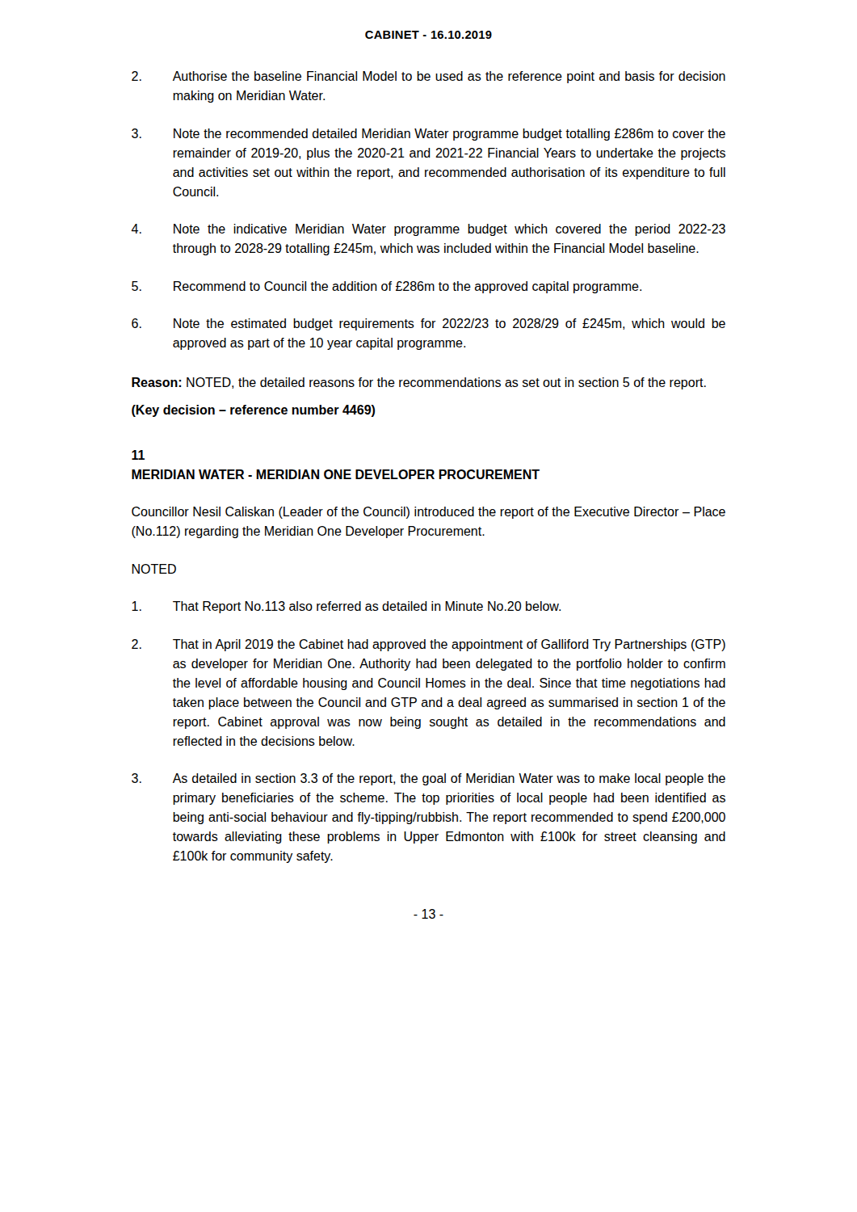CABINET - 16.10.2019
2. Authorise the baseline Financial Model to be used as the reference point and basis for decision making on Meridian Water.
3. Note the recommended detailed Meridian Water programme budget totalling £286m to cover the remainder of 2019-20, plus the 2020-21 and 2021-22 Financial Years to undertake the projects and activities set out within the report, and recommended authorisation of its expenditure to full Council.
4. Note the indicative Meridian Water programme budget which covered the period 2022-23 through to 2028-29 totalling £245m, which was included within the Financial Model baseline.
5. Recommend to Council the addition of £286m to the approved capital programme.
6. Note the estimated budget requirements for 2022/23 to 2028/29 of £245m, which would be approved as part of the 10 year capital programme.
Reason: NOTED, the detailed reasons for the recommendations as set out in section 5 of the report.
(Key decision – reference number 4469)
11
MERIDIAN WATER - MERIDIAN ONE DEVELOPER PROCUREMENT
Councillor Nesil Caliskan (Leader of the Council) introduced the report of the Executive Director – Place (No.112) regarding the Meridian One Developer Procurement.
NOTED
1. That Report No.113 also referred as detailed in Minute No.20 below.
2. That in April 2019 the Cabinet had approved the appointment of Galliford Try Partnerships (GTP) as developer for Meridian One. Authority had been delegated to the portfolio holder to confirm the level of affordable housing and Council Homes in the deal. Since that time negotiations had taken place between the Council and GTP and a deal agreed as summarised in section 1 of the report. Cabinet approval was now being sought as detailed in the recommendations and reflected in the decisions below.
3. As detailed in section 3.3 of the report, the goal of Meridian Water was to make local people the primary beneficiaries of the scheme. The top priorities of local people had been identified as being anti-social behaviour and fly-tipping/rubbish. The report recommended to spend £200,000 towards alleviating these problems in Upper Edmonton with £100k for street cleansing and £100k for community safety.
- 13 -